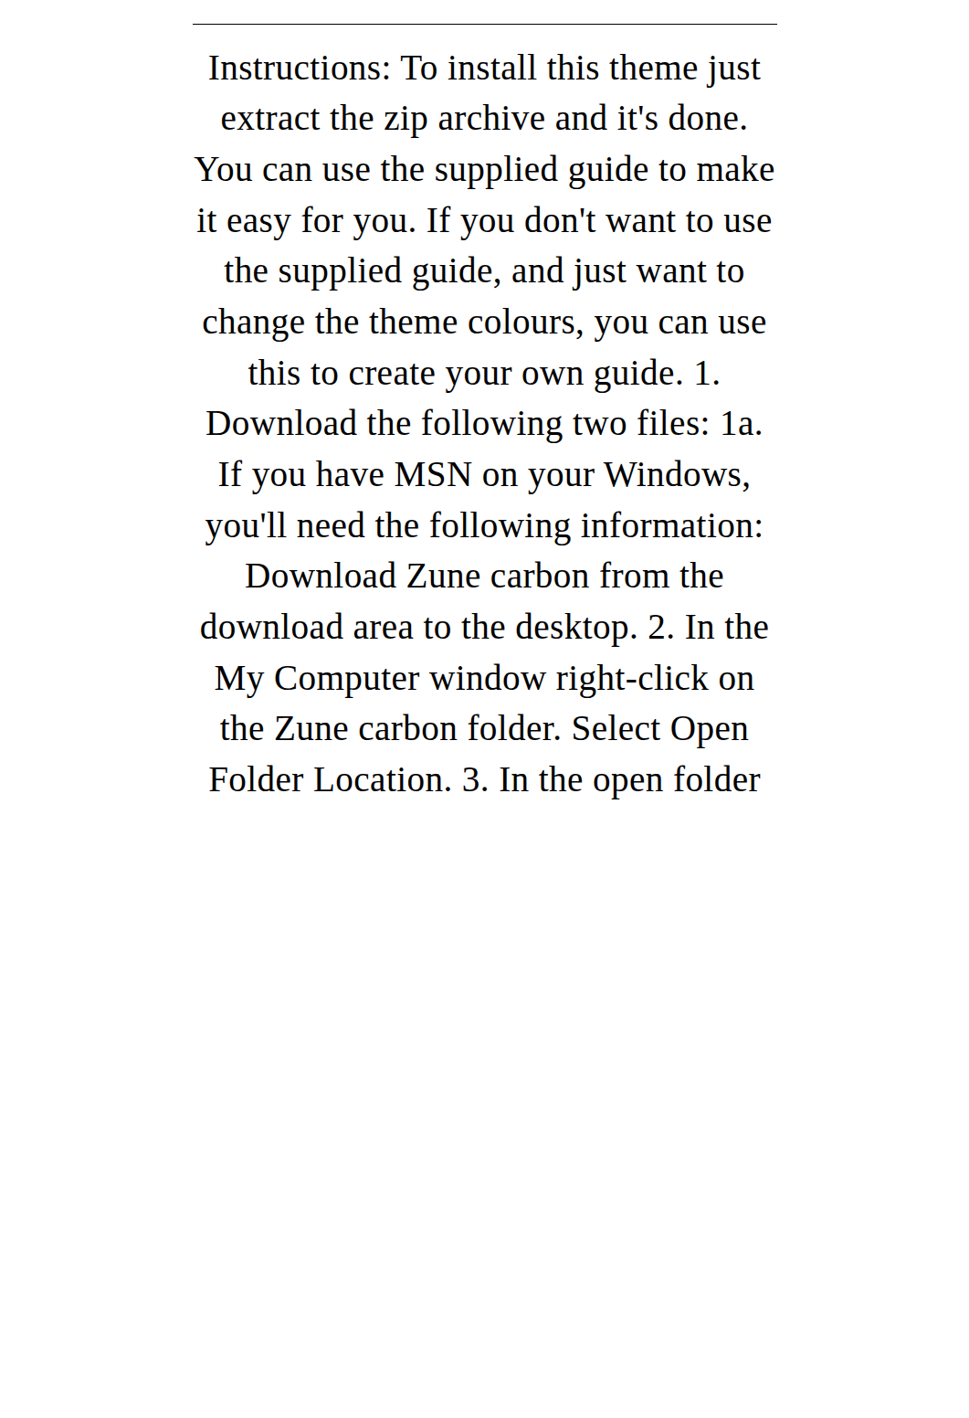Instructions: To install this theme just extract the zip archive and it's done. You can use the supplied guide to make it easy for you. If you don't want to use the supplied guide, and just want to change the theme colours, you can use this to create your own guide. 1. Download the following two files: 1a. If you have MSN on your Windows, you'll need the following information: Download Zune carbon from the download area to the desktop. 2. In the My Computer window right-click on the Zune carbon folder. Select Open Folder Location. 3. In the open folder
7 / 15